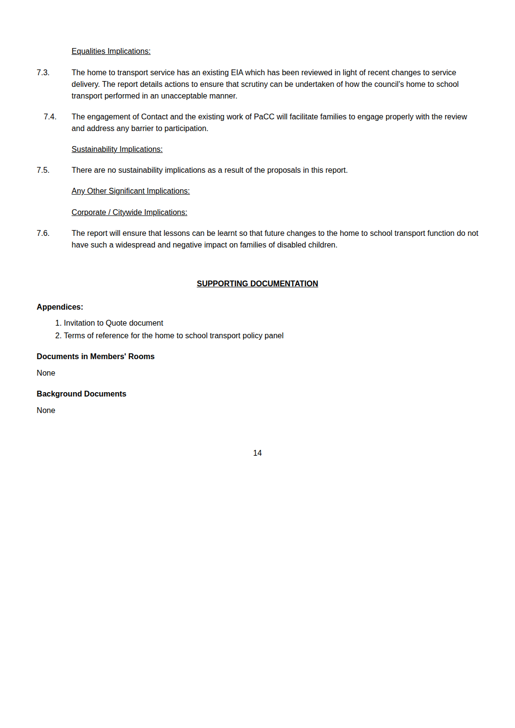Equalities Implications:
7.3.
The home to transport service has an existing EIA which has been reviewed in light of recent changes to service delivery. The report details actions to ensure that scrutiny can be undertaken of how the council's home to school transport performed in an unacceptable manner.
7.4.
The engagement of Contact and the existing work of PaCC will facilitate families to engage properly with the review and address any barrier to participation.
Sustainability Implications:
7.5.
There are no sustainability implications as a result of the proposals in this report.
Any Other Significant Implications:
Corporate / Citywide Implications:
7.6.
The report will ensure that lessons can be learnt so that future changes to the home to school transport function do not have such a widespread and negative impact on families of disabled children.
SUPPORTING DOCUMENTATION
Appendices:
Invitation to Quote document
Terms of reference for the home to school transport policy panel
Documents in Members' Rooms
None
Background Documents
None
14